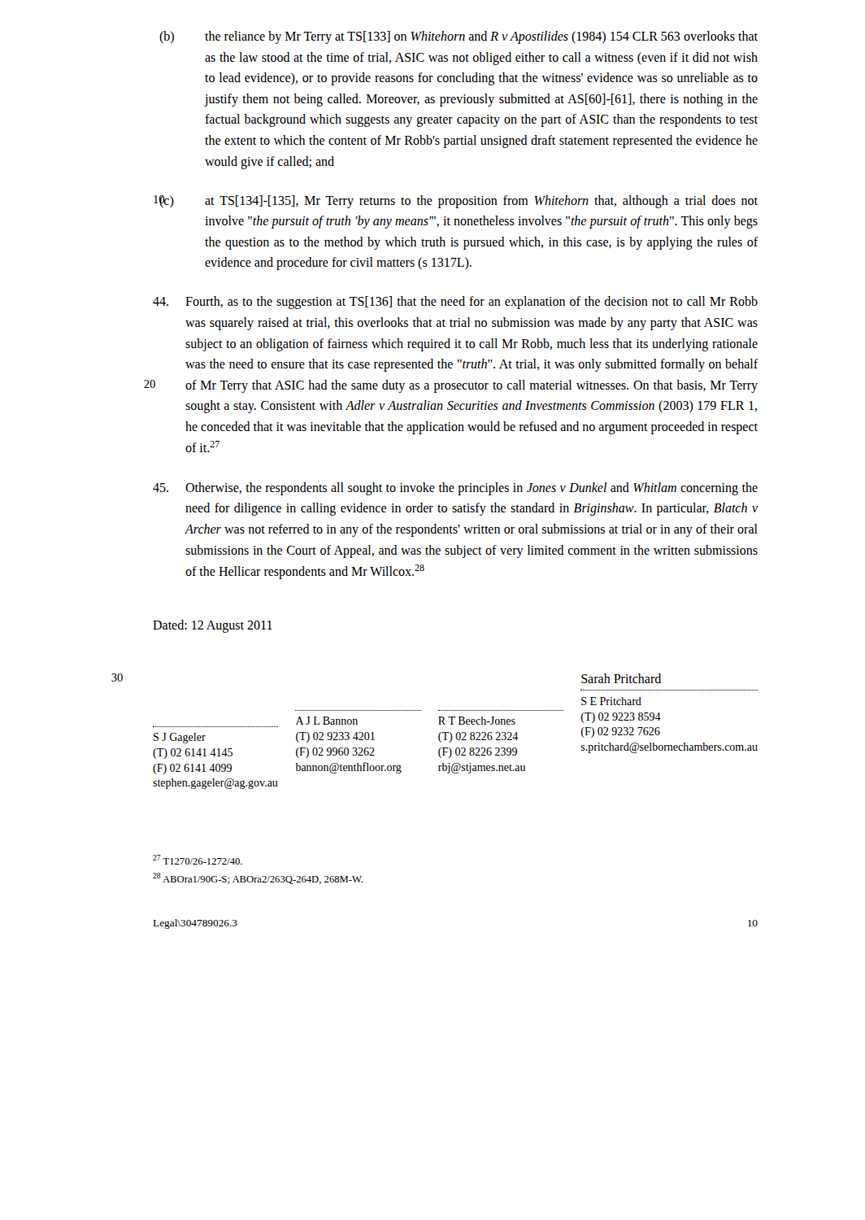(b) the reliance by Mr Terry at TS[133] on Whitehorn and R v Apostilides (1984) 154 CLR 563 overlooks that as the law stood at the time of trial, ASIC was not obliged either to call a witness (even if it did not wish to lead evidence), or to provide reasons for concluding that the witness' evidence was so unreliable as to justify them not being called. Moreover, as previously submitted at AS[60]-[61], there is nothing in the factual background which suggests any greater capacity on the part of ASIC than the respondents to test the extent to which the content of Mr Robb's partial unsigned draft statement represented the evidence he would give if called; and
10 (c) at TS[134]-[135], Mr Terry returns to the proposition from Whitehorn that, although a trial does not involve "the pursuit of truth 'by any means'", it nonetheless involves "the pursuit of truth". This only begs the question as to the method by which truth is pursued which, in this case, is by applying the rules of evidence and procedure for civil matters (s 1317L).
44. Fourth, as to the suggestion at TS[136] that the need for an explanation of the decision not to call Mr Robb was squarely raised at trial, this overlooks that at trial no submission was made by any party that ASIC was subject to an obligation of fairness which required it to call Mr Robb, much less that its underlying rationale was the need to ensure that its case represented the "truth". At trial, it was only submitted formally on behalf of Mr Terry that ASIC had the same duty as a prosecutor to call material witnesses. On that basis, Mr Terry 20 sought a stay. Consistent with Adler v Australian Securities and Investments Commission (2003) 179 FLR 1, he conceded that it was inevitable that the application would be refused and no argument proceeded in respect of it.27
45. Otherwise, the respondents all sought to invoke the principles in Jones v Dunkel and Whitlam concerning the need for diligence in calling evidence in order to satisfy the standard in Briginshaw. In particular, Blatch v Archer was not referred to in any of the respondents' written or oral submissions at trial or in any of their oral submissions in the Court of Appeal, and was the subject of very limited comment in the written submissions of the Hellicar respondents and Mr Willcox.28
Dated: 12 August 2011
30
S J Gageler
(T) 02 6141 4145
(F) 02 6141 4099
stephen.gageler@ag.gov.au
A J L Bannon
(T) 02 9233 4201
(F) 02 9960 3262
bannon@tenthfloor.org
R T Beech-Jones
(T) 02 8226 2324
(F) 02 8226 2399
rbj@stjames.net.au
Sarah Pritchard
S E Pritchard
(T) 02 9223 8594
(F) 02 9232 7626
s.pritchard@selbornechambers.com.au
27 T1270/26-1272/40.
28 ABOra1/90G-S; ABOra2/263Q-264D, 268M-W.
Legal\304789026.3 10